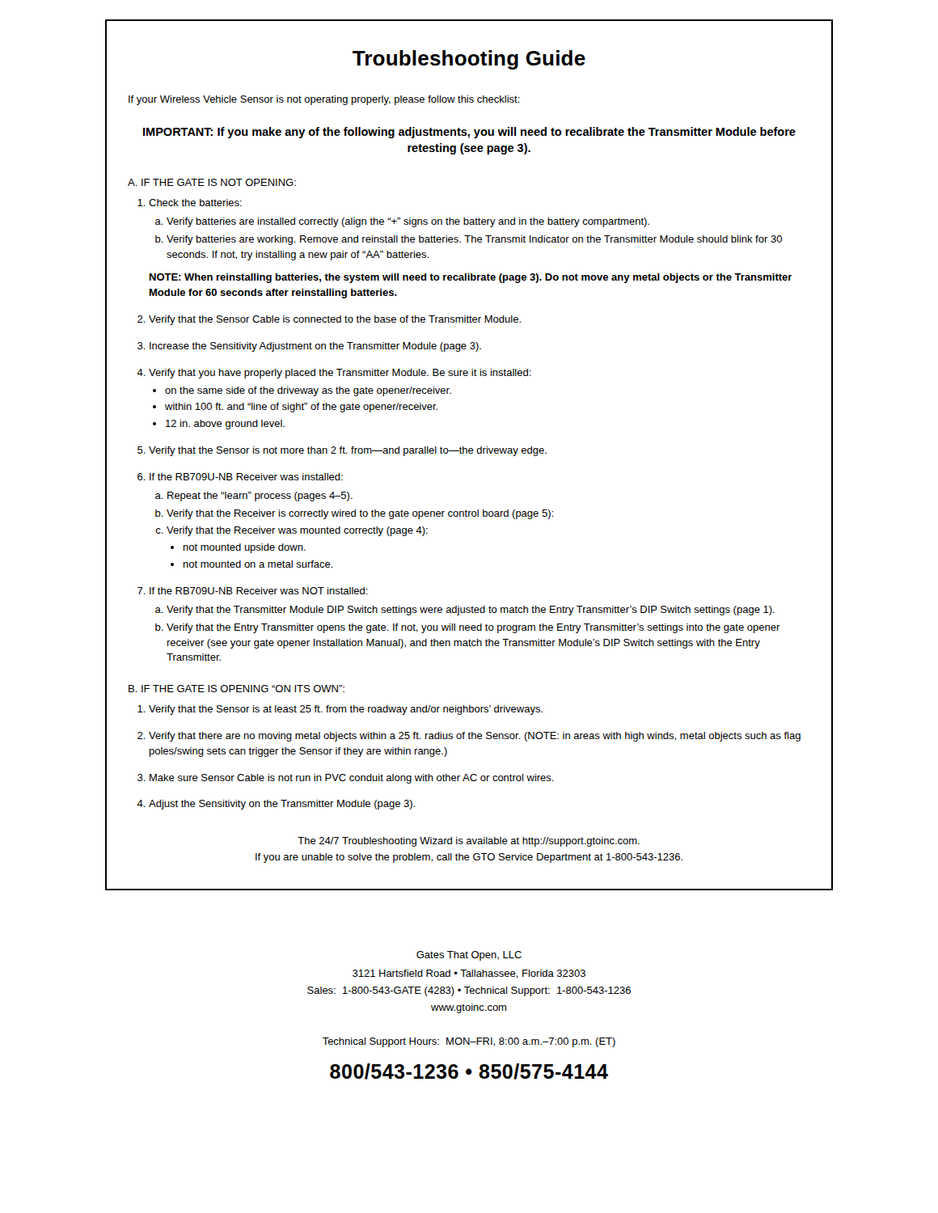Troubleshooting Guide
If your Wireless Vehicle Sensor is not operating properly, please follow this checklist:
IMPORTANT: If you make any of the following adjustments, you will need to recalibrate the Transmitter Module before retesting (see page 3).
A. IF THE GATE IS NOT OPENING:
Check the batteries:
Verify batteries are installed correctly (align the “+” signs on the battery and in the battery compartment).
Verify batteries are working. Remove and reinstall the batteries. The Transmit Indicator on the Transmitter Module should blink for 30 seconds. If not, try installing a new pair of “AA” batteries.
NOTE: When reinstalling batteries, the system will need to recalibrate (page 3). Do not move any metal objects or the Transmitter Module for 60 seconds after reinstalling batteries.
Verify that the Sensor Cable is connected to the base of the Transmitter Module.
Increase the Sensitivity Adjustment on the Transmitter Module (page 3).
Verify that you have properly placed the Transmitter Module. Be sure it is installed:
on the same side of the driveway as the gate opener/receiver.
within 100 ft. and “line of sight” of the gate opener/receiver.
12 in. above ground level.
Verify that the Sensor is not more than 2 ft. from—and parallel to—the driveway edge.
If the RB709U-NB Receiver was installed:
Repeat the “learn” process (pages 4–5).
Verify that the Receiver is correctly wired to the gate opener control board (page 5):
Verify that the Receiver was mounted correctly (page 4):
not mounted upside down.
not mounted on a metal surface.
If the RB709U-NB Receiver was NOT installed:
Verify that the Transmitter Module DIP Switch settings were adjusted to match the Entry Transmitter’s DIP Switch settings (page 1).
Verify that the Entry Transmitter opens the gate. If not, you will need to program the Entry Transmitter’s settings into the gate opener receiver (see your gate opener Installation Manual), and then match the Transmitter Module’s DIP Switch settings with the Entry Transmitter.
B. IF THE GATE IS OPENING “ON ITS OWN”:
Verify that the Sensor is at least 25 ft. from the roadway and/or neighbors’ driveways.
Verify that there are no moving metal objects within a 25 ft. radius of the Sensor. (NOTE: in areas with high winds, metal objects such as flag poles/swing sets can trigger the Sensor if they are within range.)
Make sure Sensor Cable is not run in PVC conduit along with other AC or control wires.
Adjust the Sensitivity on the Transmitter Module (page 3).
The 24/7 Troubleshooting Wizard is available at http://support.gtoinc.com.
If you are unable to solve the problem, call the GTO Service Department at 1-800-543-1236.
Gates That Open, LLC
3121 Hartsfield Road • Tallahassee, Florida 32303
Sales: 1-800-543-GATE (4283) • Technical Support: 1-800-543-1236
www.gtoinc.com
Technical Support Hours: MON–FRI, 8:00 a.m.–7:00 p.m. (ET)
800/543-1236 • 850/575-4144